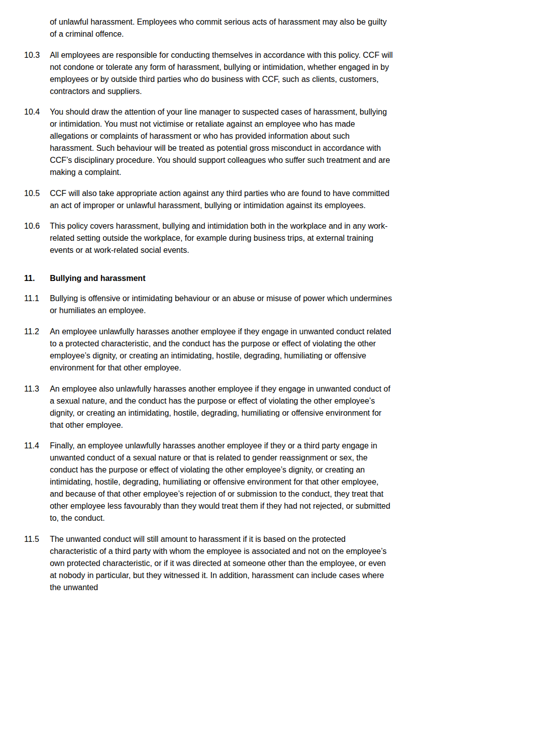of unlawful harassment. Employees who commit serious acts of harassment may also be guilty of a criminal offence.
10.3
All employees are responsible for conducting themselves in accordance with this policy. CCF will not condone or tolerate any form of harassment, bullying or intimidation, whether engaged in by employees or by outside third parties who do business with CCF, such as clients, customers, contractors and suppliers.
10.4
You should draw the attention of your line manager to suspected cases of harassment, bullying or intimidation. You must not victimise or retaliate against an employee who has made allegations or complaints of harassment or who has provided information about such harassment. Such behaviour will be treated as potential gross misconduct in accordance with CCF’s disciplinary procedure. You should support colleagues who suffer such treatment and are making a complaint.
10.5
CCF will also take appropriate action against any third parties who are found to have committed an act of improper or unlawful harassment, bullying or intimidation against its employees.
10.6
This policy covers harassment, bullying and intimidation both in the workplace and in any work-related setting outside the workplace, for example during business trips, at external training events or at work-related social events.
11. Bullying and harassment
11.1
Bullying is offensive or intimidating behaviour or an abuse or misuse of power which undermines or humiliates an employee.
11.2
An employee unlawfully harasses another employee if they engage in unwanted conduct related to a protected characteristic, and the conduct has the purpose or effect of violating the other employee’s dignity, or creating an intimidating, hostile, degrading, humiliating or offensive environment for that other employee.
11.3
An employee also unlawfully harasses another employee if they engage in unwanted conduct of a sexual nature, and the conduct has the purpose or effect of violating the other employee’s dignity, or creating an intimidating, hostile, degrading, humiliating or offensive environment for that other employee.
11.4
Finally, an employee unlawfully harasses another employee if they or a third party engage in unwanted conduct of a sexual nature or that is related to gender reassignment or sex, the conduct has the purpose or effect of violating the other employee’s dignity, or creating an intimidating, hostile, degrading, humiliating or offensive environment for that other employee, and because of that other employee’s rejection of or submission to the conduct, they treat that other employee less favourably than they would treat them if they had not rejected, or submitted to, the conduct.
11.5
The unwanted conduct will still amount to harassment if it is based on the protected characteristic of a third party with whom the employee is associated and not on the employee’s own protected characteristic, or if it was directed at someone other than the employee, or even at nobody in particular, but they witnessed it. In addition, harassment can include cases where the unwanted